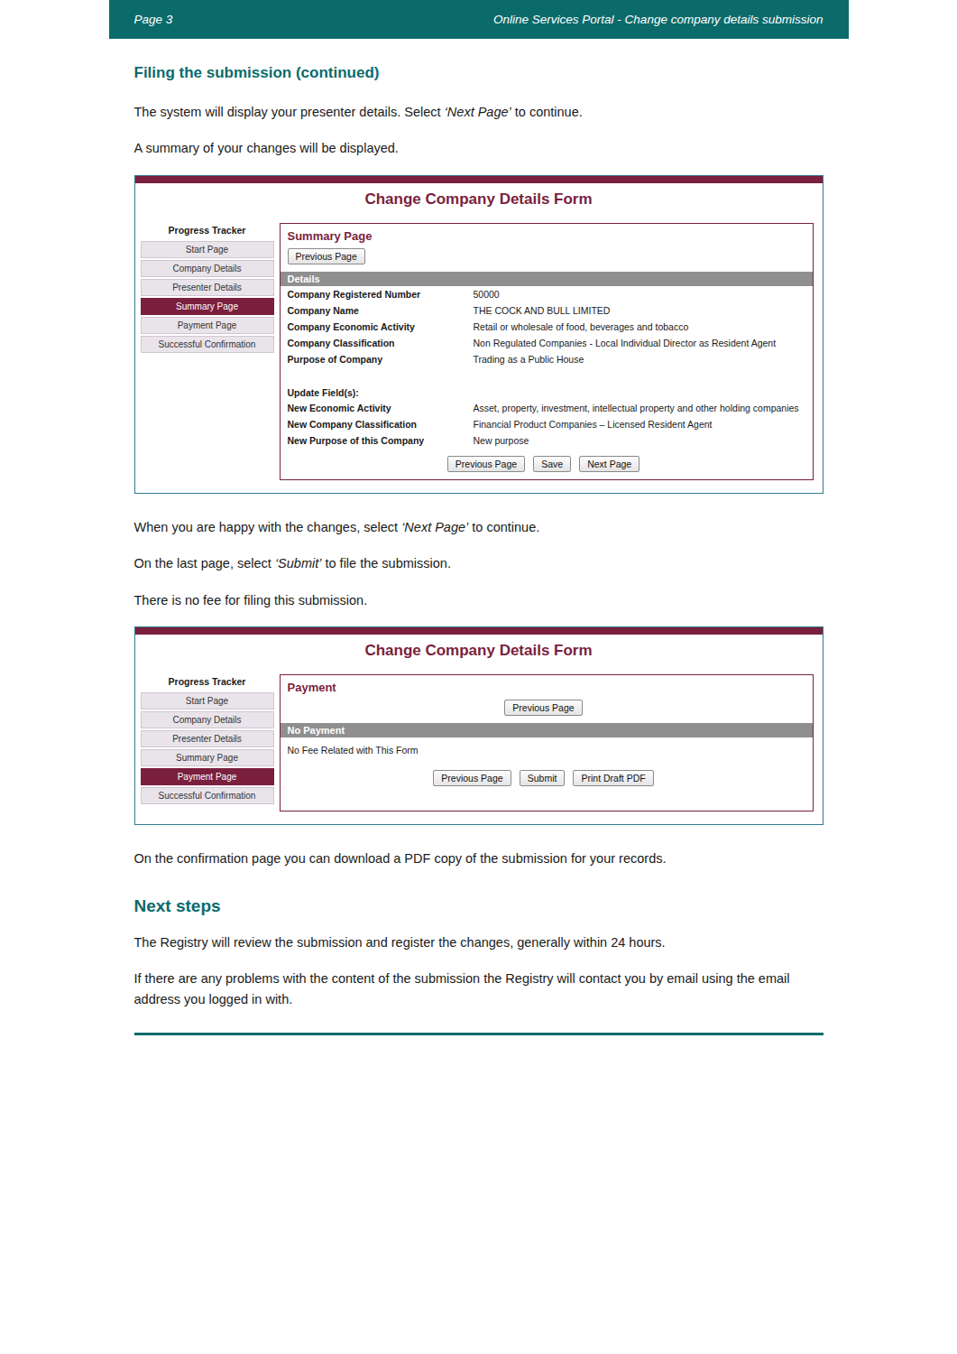Page 3
Online Services Portal - Change company details submission
Filing the submission (continued)
The system will display your presenter details. Select ‘Next Page’ to continue.
A summary of your changes will be displayed.
Change Company Details Form
Progress Tracker
Start Page
Company Details
Presenter Details
Summary Page
Payment Page
Successful Confirmation
Summary Page
Previous Page
Details
| Company Registered Number | 50000 |
| Company Name | THE COCK AND BULL LIMITED |
| Company Economic Activity | Retail or wholesale of food, beverages and tobacco |
| Company Classification | Non Regulated Companies - Local Individual Director as Resident Agent |
| Purpose of Company | Trading as a Public House |
Update Field(s):
| New Economic Activity | Asset, property, investment, intellectual property and other holding companies |
| New Company Classification | Financial Product Companies – Licensed Resident Agent |
| New Purpose of this Company | New purpose |
Previous Page Save Next Page
When you are happy with the changes, select ‘Next Page’ to continue.
On the last page, select ‘Submit’ to file the submission.
There is no fee for filing this submission.
Change Company Details Form
Progress Tracker
Start Page
Company Details
Presenter Details
Summary Page
Payment Page
Successful Confirmation
Payment
Previous Page
No Payment
No Fee Related with This Form
Previous Page Submit Print Draft PDF
On the confirmation page you can download a PDF copy of the submission for your records.
Next steps
The Registry will review the submission and register the changes, generally within 24 hours.
If there are any problems with the content of the submission the Registry will contact you by email using the email address you logged in with.